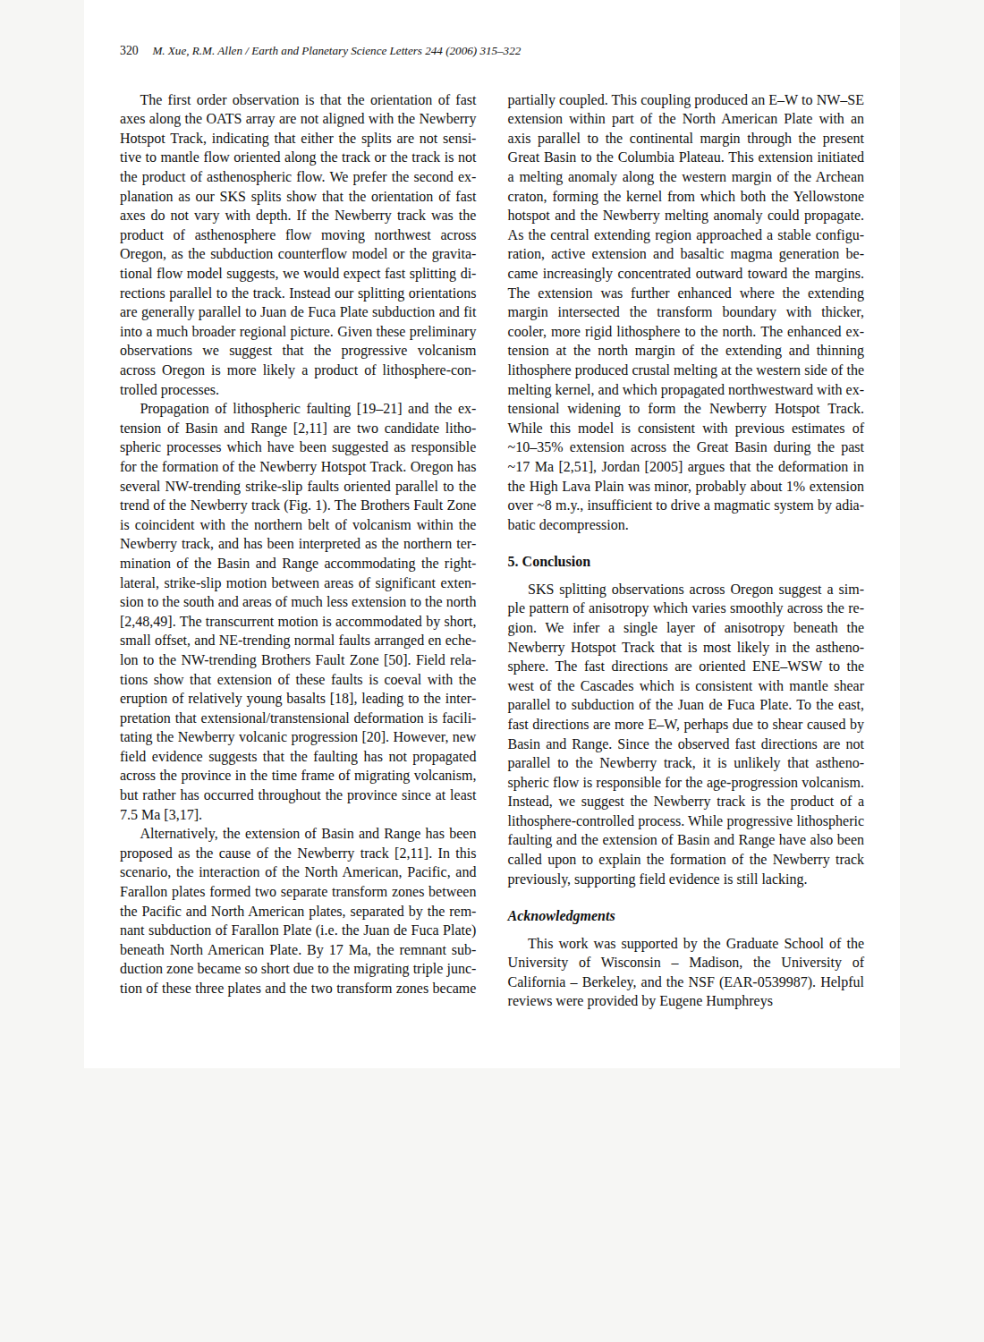320 M. Xue, R.M. Allen / Earth and Planetary Science Letters 244 (2006) 315–322
The first order observation is that the orientation of fast axes along the OATS array are not aligned with the Newberry Hotspot Track, indicating that either the splits are not sensitive to mantle flow oriented along the track or the track is not the product of asthenospheric flow. We prefer the second explanation as our SKS splits show that the orientation of fast axes do not vary with depth. If the Newberry track was the product of asthenosphere flow moving northwest across Oregon, as the subduction counterflow model or the gravitational flow model suggests, we would expect fast splitting directions parallel to the track. Instead our splitting orientations are generally parallel to Juan de Fuca Plate subduction and fit into a much broader regional picture. Given these preliminary observations we suggest that the progressive volcanism across Oregon is more likely a product of lithosphere-controlled processes.
Propagation of lithospheric faulting [19–21] and the extension of Basin and Range [2,11] are two candidate lithospheric processes which have been suggested as responsible for the formation of the Newberry Hotspot Track. Oregon has several NW-trending strike-slip faults oriented parallel to the trend of the Newberry track (Fig. 1). The Brothers Fault Zone is coincident with the northern belt of volcanism within the Newberry track, and has been interpreted as the northern termination of the Basin and Range accommodating the right-lateral, strike-slip motion between areas of significant extension to the south and areas of much less extension to the north [2,48,49]. The transcurrent motion is accommodated by short, small offset, and NE-trending normal faults arranged en echelon to the NW-trending Brothers Fault Zone [50]. Field relations show that extension of these faults is coeval with the eruption of relatively young basalts [18], leading to the interpretation that extensional/transtensional deformation is facilitating the Newberry volcanic progression [20]. However, new field evidence suggests that the faulting has not propagated across the province in the time frame of migrating volcanism, but rather has occurred throughout the province since at least 7.5 Ma [3,17].
Alternatively, the extension of Basin and Range has been proposed as the cause of the Newberry track [2,11]. In this scenario, the interaction of the North American, Pacific, and Farallon plates formed two separate transform zones between the Pacific and North American plates, separated by the remnant subduction of Farallon Plate (i.e. the Juan de Fuca Plate) beneath North American Plate. By 17 Ma, the remnant subduction zone became so short due to the migrating triple junction of these three plates and the two transform zones became partially coupled. This coupling produced an E–W to NW–SE extension within part of the North American Plate with an axis parallel to the continental margin through the present Great Basin to the Columbia Plateau. This extension initiated a melting anomaly along the western margin of the Archean craton, forming the kernel from which both the Yellowstone hotspot and the Newberry melting anomaly could propagate. As the central extending region approached a stable configuration, active extension and basaltic magma generation became increasingly concentrated outward toward the margins. The extension was further enhanced where the extending margin intersected the transform boundary with thicker, cooler, more rigid lithosphere to the north. The enhanced extension at the north margin of the extending and thinning lithosphere produced crustal melting at the western side of the melting kernel, and which propagated northwestward with extensional widening to form the Newberry Hotspot Track. While this model is consistent with previous estimates of ~10–35% extension across the Great Basin during the past ~17 Ma [2,51], Jordan [2005] argues that the deformation in the High Lava Plain was minor, probably about 1% extension over ~8 m.y., insufficient to drive a magmatic system by adiabatic decompression.
5. Conclusion
SKS splitting observations across Oregon suggest a simple pattern of anisotropy which varies smoothly across the region. We infer a single layer of anisotropy beneath the Newberry Hotspot Track that is most likely in the asthenosphere. The fast directions are oriented ENE–WSW to the west of the Cascades which is consistent with mantle shear parallel to subduction of the Juan de Fuca Plate. To the east, fast directions are more E–W, perhaps due to shear caused by Basin and Range. Since the observed fast directions are not parallel to the Newberry track, it is unlikely that asthenospheric flow is responsible for the age-progression volcanism. Instead, we suggest the Newberry track is the product of a lithosphere-controlled process. While progressive lithospheric faulting and the extension of Basin and Range have also been called upon to explain the formation of the Newberry track previously, supporting field evidence is still lacking.
Acknowledgments
This work was supported by the Graduate School of the University of Wisconsin – Madison, the University of California – Berkeley, and the NSF (EAR-0539987). Helpful reviews were provided by Eugene Humphreys